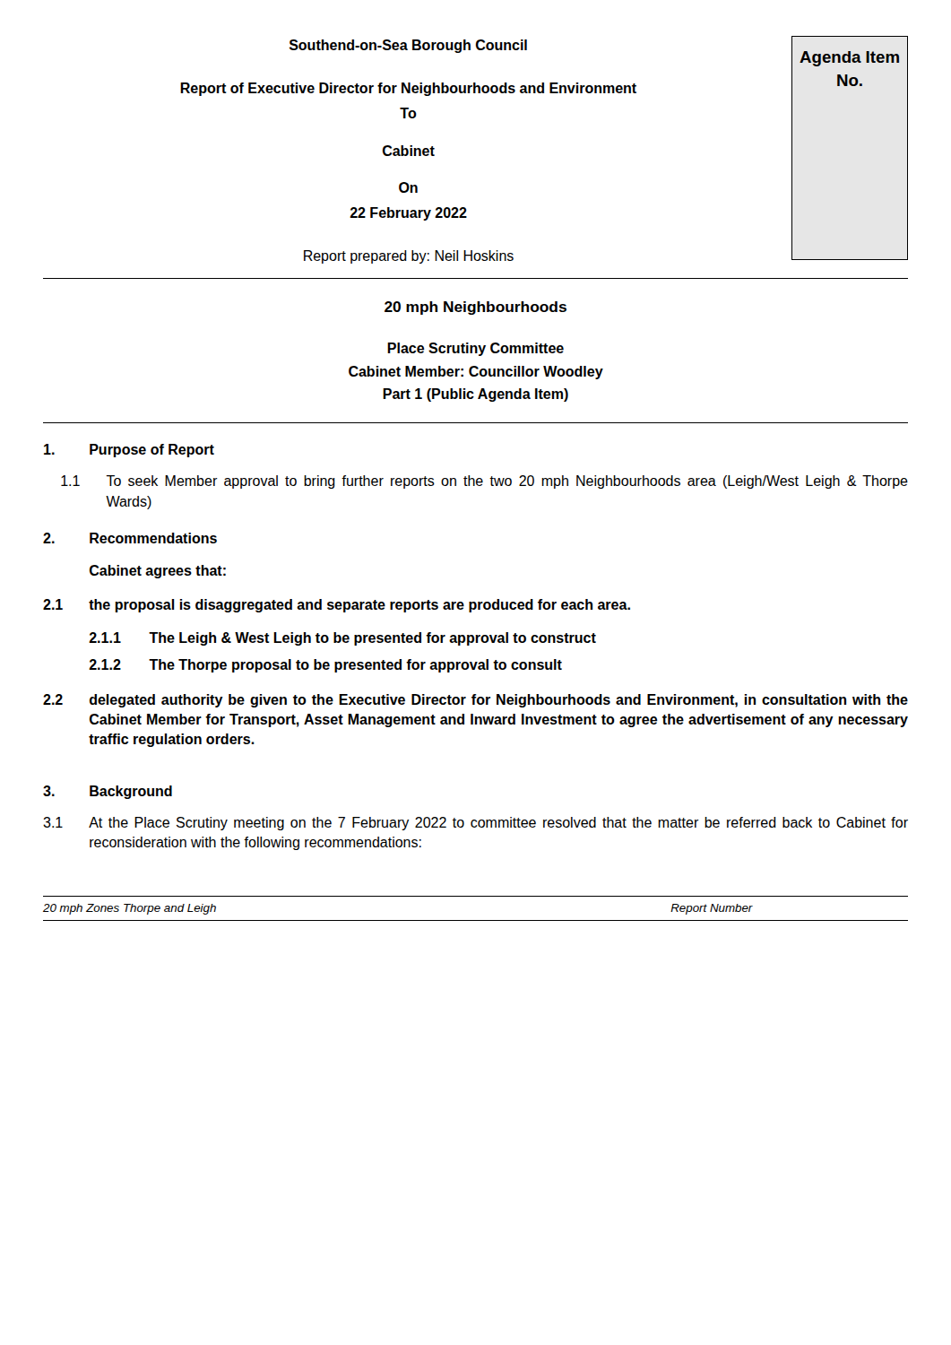Agenda Item No.
Southend-on-Sea Borough Council
Report of Executive Director for Neighbourhoods and Environment
To
Cabinet
On
22 February 2022
Report prepared by: Neil Hoskins
20 mph Neighbourhoods
Place Scrutiny Committee
Cabinet Member: Councillor Woodley
Part 1 (Public Agenda Item)
1. Purpose of Report
1.1 To seek Member approval to bring further reports on the two 20 mph Neighbourhoods area (Leigh/West Leigh & Thorpe Wards)
2. Recommendations
Cabinet agrees that:
2.1 the proposal is disaggregated and separate reports are produced for each area.
2.1.1 The Leigh & West Leigh to be presented for approval to construct
2.1.2 The Thorpe proposal to be presented for approval to consult
2.2 delegated authority be given to the Executive Director for Neighbourhoods and Environment, in consultation with the Cabinet Member for Transport, Asset Management and Inward Investment to agree the advertisement of any necessary traffic regulation orders.
3. Background
3.1 At the Place Scrutiny meeting on the 7 February 2022 to committee resolved that the matter be referred back to Cabinet for reconsideration with the following recommendations:
20 mph Zones Thorpe and Leigh Report Number